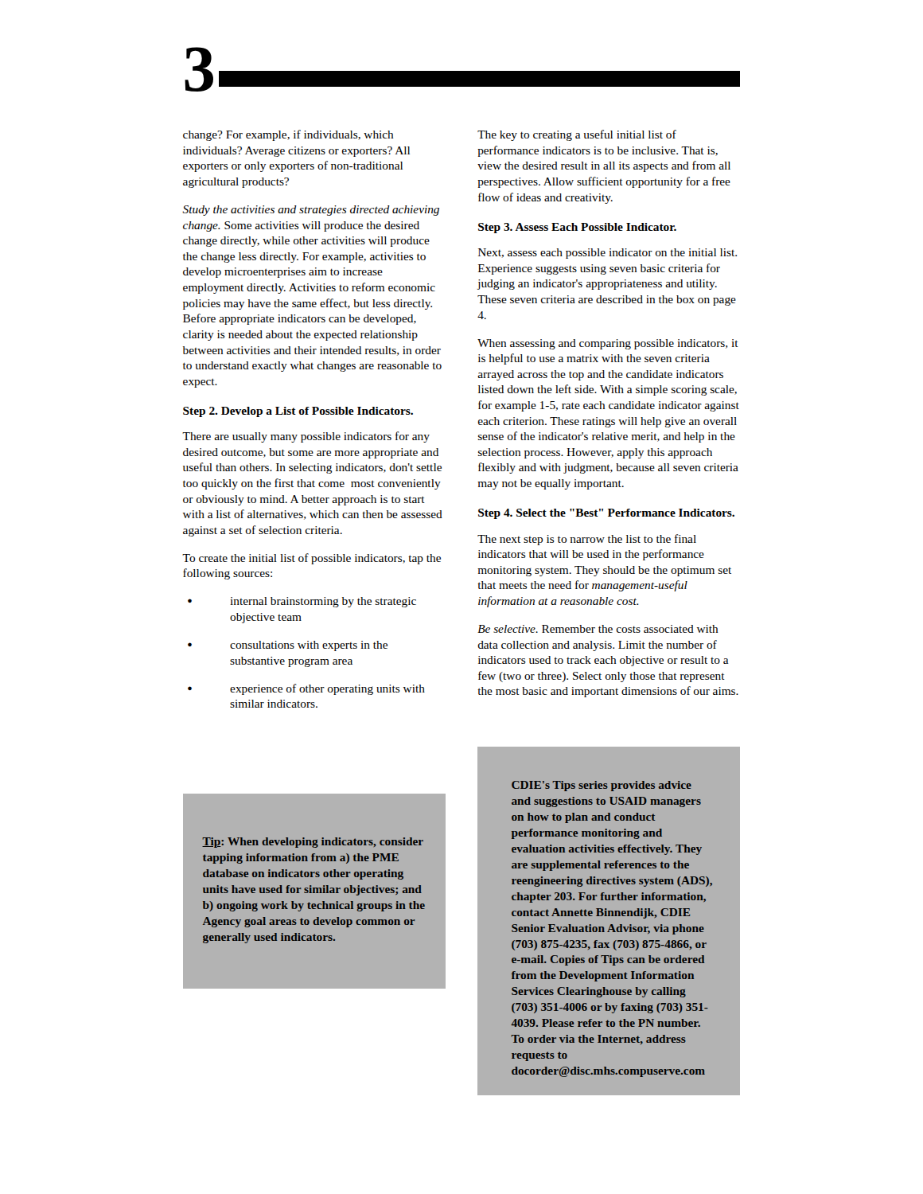3
change? For example, if individuals, which individuals? Average citizens or exporters? All exporters or only exporters of non-traditional agricultural products?
Study the activities and strategies directed achieving change. Some activities will produce the desired change directly, while other activities will produce the change less directly. For example, activities to develop microenterprises aim to increase employment directly. Activities to reform economic policies may have the same effect, but less directly. Before appropriate indicators can be developed, clarity is needed about the expected relationship between activities and their intended results, in order to understand exactly what changes are reasonable to expect.
Step 2. Develop a List of Possible Indicators.
There are usually many possible indicators for any desired outcome, but some are more appropriate and useful than others. In selecting indicators, don't settle too quickly on the first that come most conveniently or obviously to mind. A better approach is to start with a list of alternatives, which can then be assessed against a set of selection criteria.
To create the initial list of possible indicators, tap the following sources:
internal brainstorming by the strategic objective team
consultations with experts in the substantive program area
experience of other operating units with similar indicators.
The key to creating a useful initial list of performance indicators is to be inclusive. That is, view the desired result in all its aspects and from all perspectives. Allow sufficient opportunity for a free flow of ideas and creativity.
Step 3. Assess Each Possible Indicator.
Next, assess each possible indicator on the initial list. Experience suggests using seven basic criteria for judging an indicator's appropriateness and utility. These seven criteria are described in the box on page 4.
When assessing and comparing possible indicators, it is helpful to use a matrix with the seven criteria arrayed across the top and the candidate indicators listed down the left side. With a simple scoring scale, for example 1-5, rate each candidate indicator against each criterion. These ratings will help give an overall sense of the indicator's relative merit, and help in the selection process. However, apply this approach flexibly and with judgment, because all seven criteria may not be equally important.
Step 4. Select the "Best" Performance Indicators.
The next step is to narrow the list to the final indicators that will be used in the performance monitoring system. They should be the optimum set that meets the need for management-useful information at a reasonable cost.
Be selective. Remember the costs associated with data collection and analysis. Limit the number of indicators used to track each objective or result to a few (two or three). Select only those that represent the most basic and important dimensions of our aims.
Tip: When developing indicators, consider tapping information from a) the PME database on indicators other operating units have used for similar objectives; and b) ongoing work by technical groups in the Agency goal areas to develop common or generally used indicators.
CDIE's Tips series provides advice and suggestions to USAID managers on how to plan and conduct performance monitoring and evaluation activities effectively. They are supplemental references to the reengineering directives system (ADS), chapter 203. For further information, contact Annette Binnendijk, CDIE Senior Evaluation Advisor, via phone (703) 875-4235, fax (703) 875-4866, or e-mail. Copies of Tips can be ordered from the Development Information Services Clearinghouse by calling (703) 351-4006 or by faxing (703) 351-4039. Please refer to the PN number. To order via the Internet, address requests to docorder@disc.mhs.compuserve.com